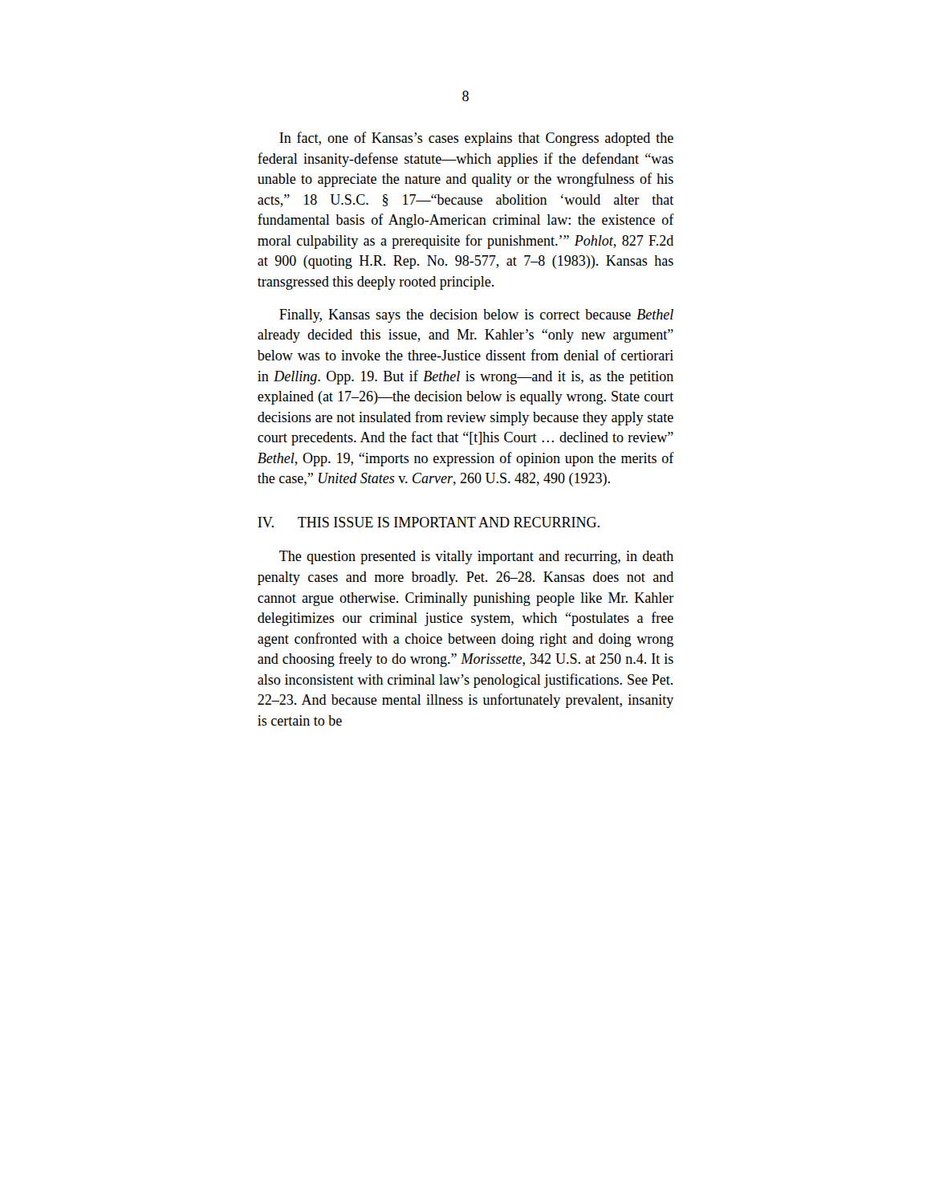8
In fact, one of Kansas’s cases explains that Congress adopted the federal insanity-defense statute—which applies if the defendant “was unable to appreciate the nature and quality or the wrongfulness of his acts,” 18 U.S.C. § 17—“because abolition ‘would alter that fundamental basis of Anglo-American criminal law: the existence of moral culpability as a prerequisite for punishment.’” Pohlot, 827 F.2d at 900 (quoting H.R. Rep. No. 98-577, at 7–8 (1983)). Kansas has transgressed this deeply rooted principle.
Finally, Kansas says the decision below is correct because Bethel already decided this issue, and Mr. Kahler’s “only new argument” below was to invoke the three-Justice dissent from denial of certiorari in Delling. Opp. 19. But if Bethel is wrong—and it is, as the petition explained (at 17–26)—the decision below is equally wrong. State court decisions are not insulated from review simply because they apply state court precedents. And the fact that “[t]his Court … declined to review” Bethel, Opp. 19, “imports no expression of opinion upon the merits of the case,” United States v. Carver, 260 U.S. 482, 490 (1923).
IV. THIS ISSUE IS IMPORTANT AND RECURRING.
The question presented is vitally important and recurring, in death penalty cases and more broadly. Pet. 26–28. Kansas does not and cannot argue otherwise. Criminally punishing people like Mr. Kahler delegitimizes our criminal justice system, which “postulates a free agent confronted with a choice between doing right and doing wrong and choosing freely to do wrong.” Morissette, 342 U.S. at 250 n.4. It is also inconsistent with criminal law’s penological justifications. See Pet. 22–23. And because mental illness is unfortunately prevalent, insanity is certain to be